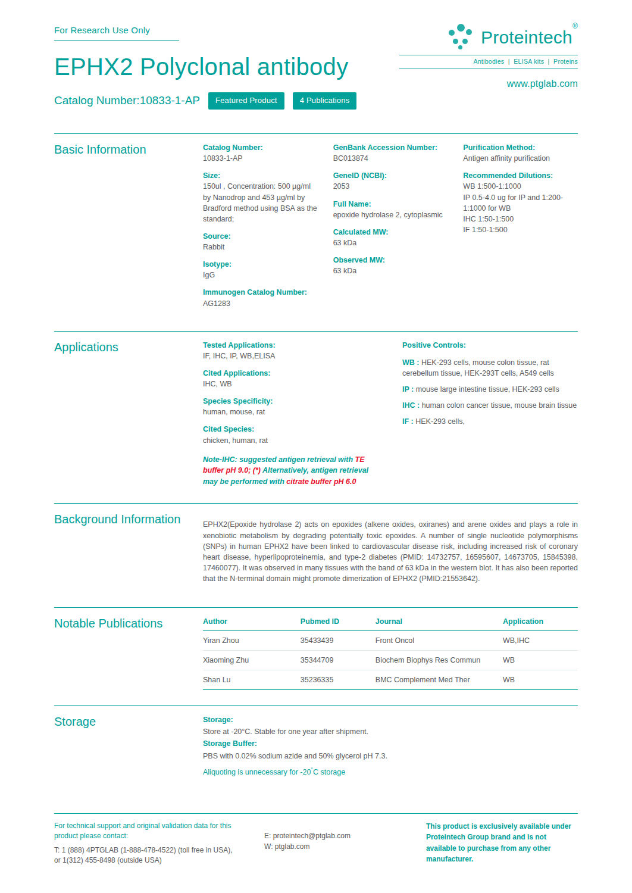For Research Use Only
EPHX2 Polyclonal antibody
Catalog Number:10833-1-AP Featured Product 4 Publications
Proteintech®
Antibodies | ELISA kits | Proteins
www.ptglab.com
Basic Information
Catalog Number: 10833-1-AP
Size: 150ul , Concentration: 500 µg/ml by Nanodrop and 453 µg/ml by Bradford method using BSA as the standard;
Source: Rabbit
Isotype: IgG
Immunogen Catalog Number: AG1283
GenBank Accession Number: BC013874
GeneID (NCBI): 2053
Full Name: epoxide hydrolase 2, cytoplasmic
Calculated MW: 63 kDa
Observed MW: 63 kDa
Purification Method: Antigen affinity purification
Recommended Dilutions: WB 1:500-1:1000 IP 0.5-4.0 ug for IP and 1:200-1:1000 for WB IHC 1:50-1:500 IF 1:50-1:500
Applications
Tested Applications: IF, IHC, IP, WB,ELISA
Cited Applications: IHC, WB
Species Specificity: human, mouse, rat
Cited Species: chicken, human, rat
Note-IHC: suggested antigen retrieval with TE buffer pH 9.0; (*) Alternatively, antigen retrieval may be performed with citrate buffer pH 6.0
Positive Controls:
WB : HEK-293 cells, mouse colon tissue, rat cerebellum tissue, HEK-293T cells, A549 cells
IP : mouse large intestine tissue, HEK-293 cells
IHC : human colon cancer tissue, mouse brain tissue
IF : HEK-293 cells,
Background Information
EPHX2(Epoxide hydrolase 2) acts on epoxides (alkene oxides, oxiranes) and arene oxides and plays a role in xenobiotic metabolism by degrading potentially toxic epoxides. A number of single nucleotide polymorphisms (SNPs) in human EPHX2 have been linked to cardiovascular disease risk, including increased risk of coronary heart disease, hyperlipoproteinemia, and type-2 diabetes (PMID: 14732757, 16595607, 14673705, 15845398, 17460077). It was observed in many tissues with the band of 63 kDa in the western blot. It has also been reported that the N-terminal domain might promote dimerization of EPHX2 (PMID:21553642).
Notable Publications
| Author | Pubmed ID | Journal | Application |
| --- | --- | --- | --- |
| Yiran Zhou | 35433439 | Front Oncol | WB,IHC |
| Xiaoming Zhu | 35344709 | Biochem Biophys Res Commun | WB |
| Shan Lu | 35236335 | BMC Complement Med Ther | WB |
Storage
Storage:
Store at -20°C. Stable for one year after shipment.
Storage Buffer:
PBS with 0.02% sodium azide and 50% glycerol pH 7.3.
Aliquoting is unnecessary for -20°C storage
For technical support and original validation data for this product please contact: T: 1 (888) 4PTGLAB (1-888-478-4522) (toll free in USA), or 1(312) 455-8498 (outside USA)
E: proteintech@ptglab.com
W: ptglab.com
This product is exclusively available under Proteintech Group brand and is not available to purchase from any other manufacturer.